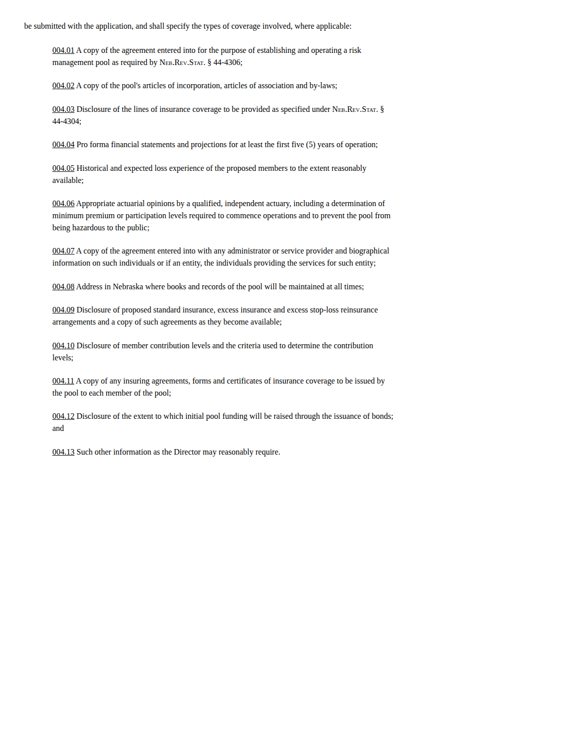be submitted with the application, and shall specify the types of coverage involved, where applicable:
004.01 A copy of the agreement entered into for the purpose of establishing and operating a risk management pool as required by Neb.Rev.Stat. § 44-4306;
004.02 A copy of the pool's articles of incorporation, articles of association and by-laws;
004.03 Disclosure of the lines of insurance coverage to be provided as specified under Neb.Rev.Stat. § 44-4304;
004.04 Pro forma financial statements and projections for at least the first five (5) years of operation;
004.05 Historical and expected loss experience of the proposed members to the extent reasonably available;
004.06 Appropriate actuarial opinions by a qualified, independent actuary, including a determination of minimum premium or participation levels required to commence operations and to prevent the pool from being hazardous to the public;
004.07 A copy of the agreement entered into with any administrator or service provider and biographical information on such individuals or if an entity, the individuals providing the services for such entity;
004.08 Address in Nebraska where books and records of the pool will be maintained at all times;
004.09 Disclosure of proposed standard insurance, excess insurance and excess stop-loss reinsurance arrangements and a copy of such agreements as they become available;
004.10 Disclosure of member contribution levels and the criteria used to determine the contribution levels;
004.11 A copy of any insuring agreements, forms and certificates of insurance coverage to be issued by the pool to each member of the pool;
004.12 Disclosure of the extent to which initial pool funding will be raised through the issuance of bonds; and
004.13 Such other information as the Director may reasonably require.